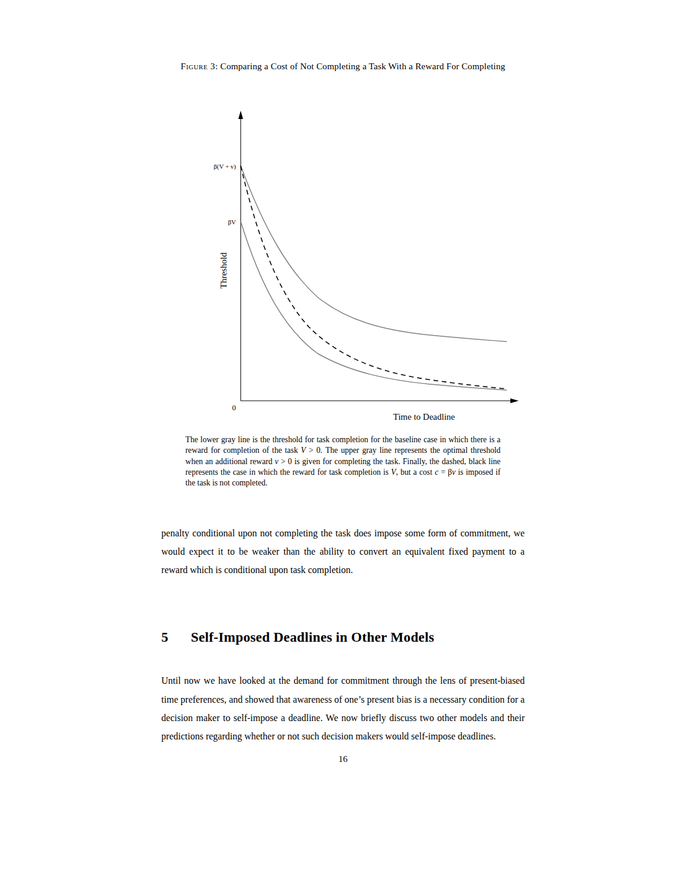Figure 3: Comparing a Cost of Not Completing a Task With a Reward For Completing
Threshold Time to Deadline β(V + v) βV 0
The lower gray line is the threshold for task completion for the baseline case in which there is a reward for completion of the task V > 0. The upper gray line represents the optimal threshold when an additional reward v > 0 is given for completing the task. Finally, the dashed, black line represents the case in which the reward for task completion is V, but a cost c = βv is imposed if the task is not completed.
penalty conditional upon not completing the task does impose some form of commitment, we would expect it to be weaker than the ability to convert an equivalent fixed payment to a reward which is conditional upon task completion.
5 Self-Imposed Deadlines in Other Models
Until now we have looked at the demand for commitment through the lens of present-biased time preferences, and showed that awareness of one’s present bias is a necessary condition for a decision maker to self-impose a deadline. We now briefly discuss two other models and their predictions regarding whether or not such decision makers would self-impose deadlines.
16